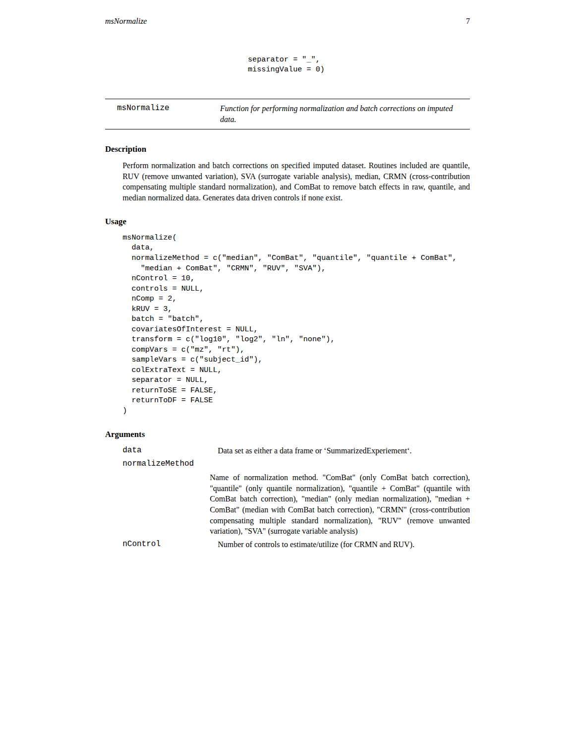msNormalize 7
separator = "_",
missingValue = 0)
| msNormalize | Function for performing normalization and batch corrections on imputed data. |
Description
Perform normalization and batch corrections on specified imputed dataset. Routines included are quantile, RUV (remove unwanted variation), SVA (surrogate variable analysis), median, CRMN (cross-contribution compensating multiple standard normalization), and ComBat to remove batch effects in raw, quantile, and median normalized data. Generates data driven controls if none exist.
Usage
msNormalize(
  data,
  normalizeMethod = c("median", "ComBat", "quantile", "quantile + ComBat",
    "median + ComBat", "CRMN", "RUV", "SVA"),
  nControl = 10,
  controls = NULL,
  nComp = 2,
  kRUV = 3,
  batch = "batch",
  covariatesOfInterest = NULL,
  transform = c("log10", "log2", "ln", "none"),
  compVars = c("mz", "rt"),
  sampleVars = c("subject_id"),
  colExtraText = NULL,
  separator = NULL,
  returnToSE = FALSE,
  returnToDF = FALSE
)
Arguments
| data | Data set as either a data frame or ‘SummarizedExperiement‘. |
| normalizeMethod |
| Name of normalization method. "ComBat" (only ComBat batch correction), "quantile" (only quantile normalization), "quantile + ComBat" (quantile with ComBat batch correction), "median" (only median normalization), "median + ComBat" (median with ComBat batch correction), "CRMN" (cross-contribution compensating multiple standard normalization), "RUV" (remove unwanted variation), "SVA" (surrogate variable analysis) |
| nControl | Number of controls to estimate/utilize (for CRMN and RUV). |